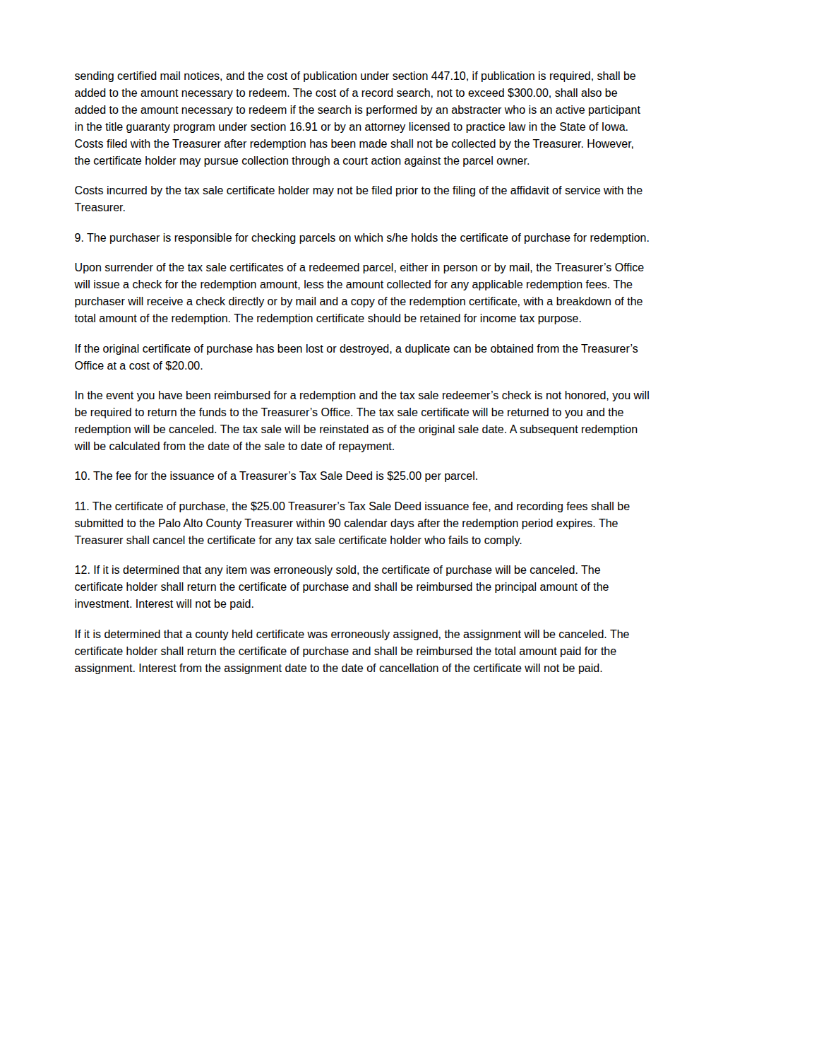sending certified mail notices, and the cost of publication under section 447.10, if publication is required, shall be added to the amount necessary to redeem. The cost of a record search, not to exceed $300.00, shall also be added to the amount necessary to redeem if the search is performed by an abstracter who is an active participant in the title guaranty program under section 16.91 or by an attorney licensed to practice law in the State of Iowa. Costs filed with the Treasurer after redemption has been made shall not be collected by the Treasurer. However, the certificate holder may pursue collection through a court action against the parcel owner.
Costs incurred by the tax sale certificate holder may not be filed prior to the filing of the affidavit of service with the Treasurer.
9. The purchaser is responsible for checking parcels on which s/he holds the certificate of purchase for redemption.
Upon surrender of the tax sale certificates of a redeemed parcel, either in person or by mail, the Treasurer’s Office will issue a check for the redemption amount, less the amount collected for any applicable redemption fees. The purchaser will receive a check directly or by mail and a copy of the redemption certificate, with a breakdown of the total amount of the redemption. The redemption certificate should be retained for income tax purpose.
If the original certificate of purchase has been lost or destroyed, a duplicate can be obtained from the Treasurer’s Office at a cost of $20.00.
In the event you have been reimbursed for a redemption and the tax sale redeemer’s check is not honored, you will be required to return the funds to the Treasurer’s Office. The tax sale certificate will be returned to you and the redemption will be canceled. The tax sale will be reinstated as of the original sale date. A subsequent redemption will be calculated from the date of the sale to date of repayment.
10. The fee for the issuance of a Treasurer’s Tax Sale Deed is $25.00 per parcel.
11. The certificate of purchase, the $25.00 Treasurer’s Tax Sale Deed issuance fee, and recording fees shall be submitted to the Palo Alto County Treasurer within 90 calendar days after the redemption period expires. The Treasurer shall cancel the certificate for any tax sale certificate holder who fails to comply.
12. If it is determined that any item was erroneously sold, the certificate of purchase will be canceled. The certificate holder shall return the certificate of purchase and shall be reimbursed the principal amount of the investment. Interest will not be paid.
If it is determined that a county held certificate was erroneously assigned, the assignment will be canceled. The certificate holder shall return the certificate of purchase and shall be reimbursed the total amount paid for the assignment. Interest from the assignment date to the date of cancellation of the certificate will not be paid.